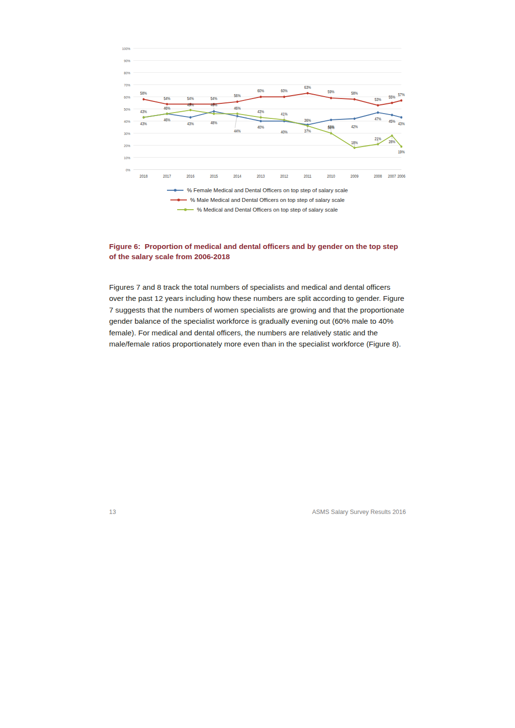100% 90% 80% 70% 60% 50% 40% 30% 20% 10% 0% 2018 2017 2016 2015 2014 2013 2012 2011 2010 2009 2008 2007 2006 58% 54% 54% 54% 56% 60% 60% 63% 59% 58% 53% 55% 57% 43% 46% 43% 48% 44% 40% 40% 37% 41% 42% 47% 45% 43% 43% 46% 49% 46% 46% 43% 41% 36% 30% 18% 21% 28% 19%
% Female Medical and Dental Officers on top step of salary scale
% Male Medical and Dental Officers on top step of salary scale
% Medical and Dental Officers on top step of salary scale
Figure 6: Proportion of medical and dental officers and by gender on the top step of the salary scale from 2006-2018
Figures 7 and 8 track the total numbers of specialists and medical and dental officers over the past 12 years including how these numbers are split according to gender. Figure 7 suggests that the numbers of women specialists are growing and that the proportionate gender balance of the specialist workforce is gradually evening out (60% male to 40% female). For medical and dental officers, the numbers are relatively static and the male/female ratios proportionately more even than in the specialist workforce (Figure 8).
13
ASMS Salary Survey Results 2016